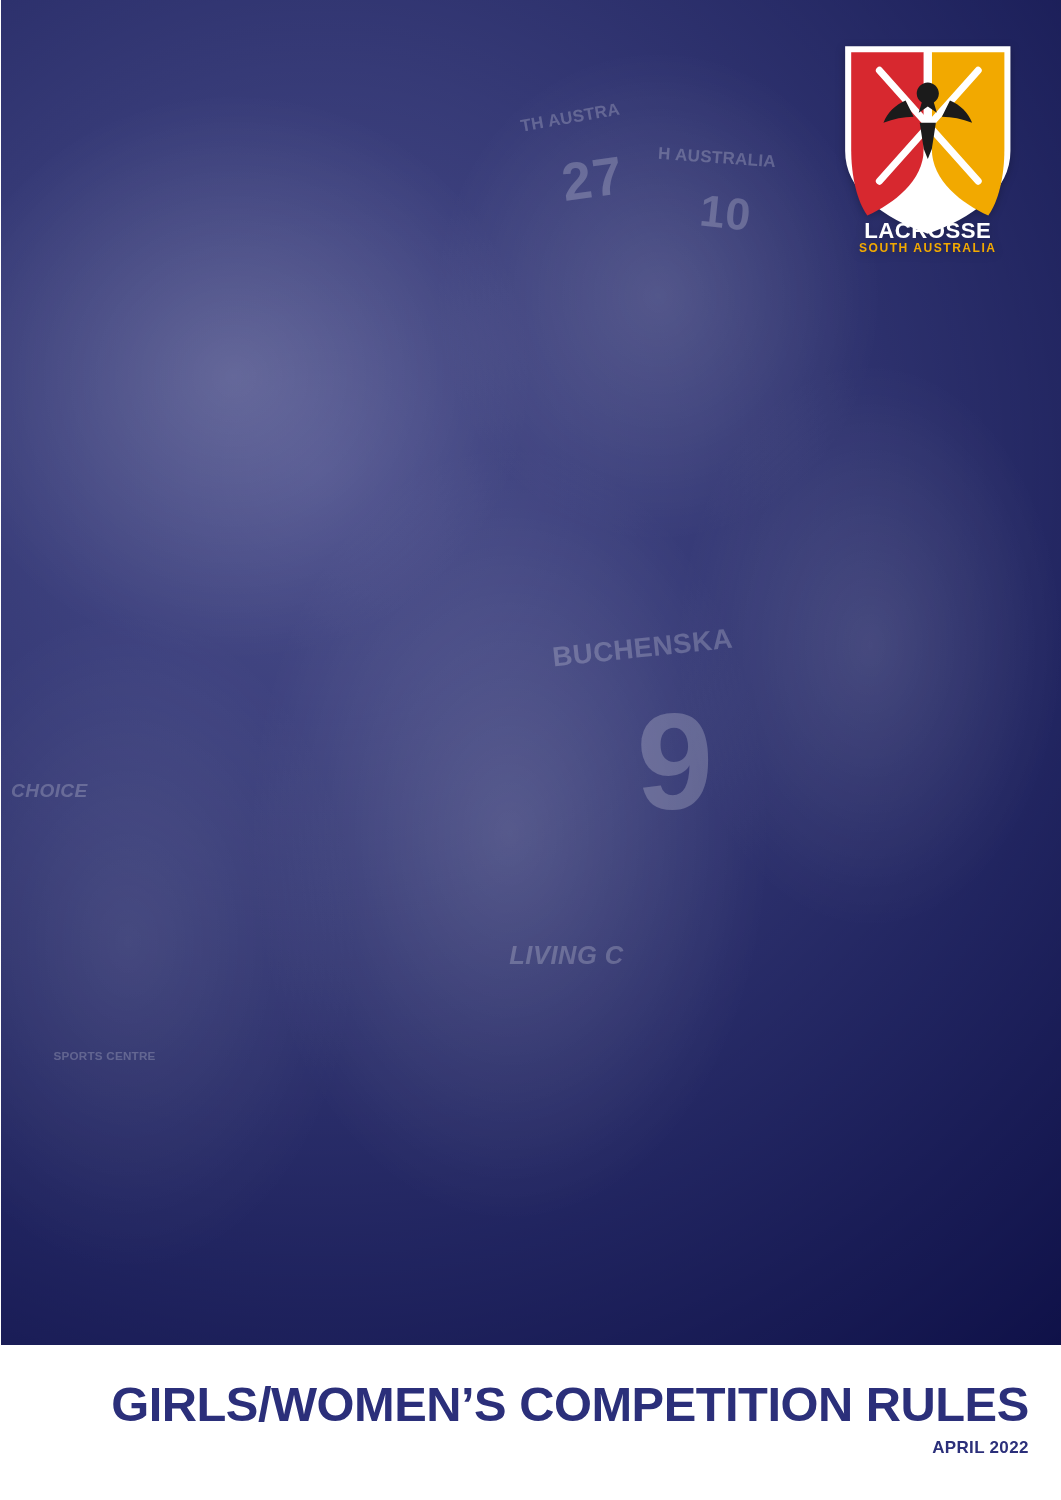TH AUSTRA 27 H AUSTRALIA 10 BUCHENSKA 9 Living C Choice SPORTS CENTRE
LACROSSE SOUTH AUSTRALIA
Girls/Women’s Competition Rules
April 2022